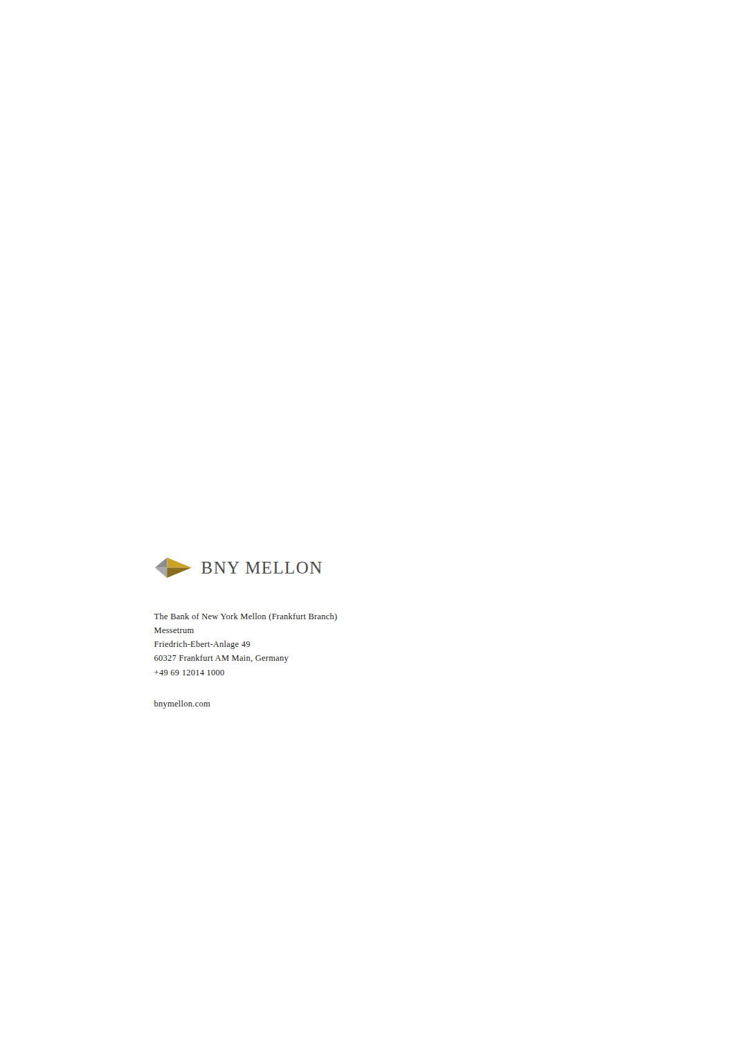BNY MELLON
The Bank of New York Mellon (Frankfurt Branch)
Messetrum
Friedrich-Ebert-Anlage 49
60327 Frankfurt AM Main, Germany
+49 69 12014 1000
bnymellon.com